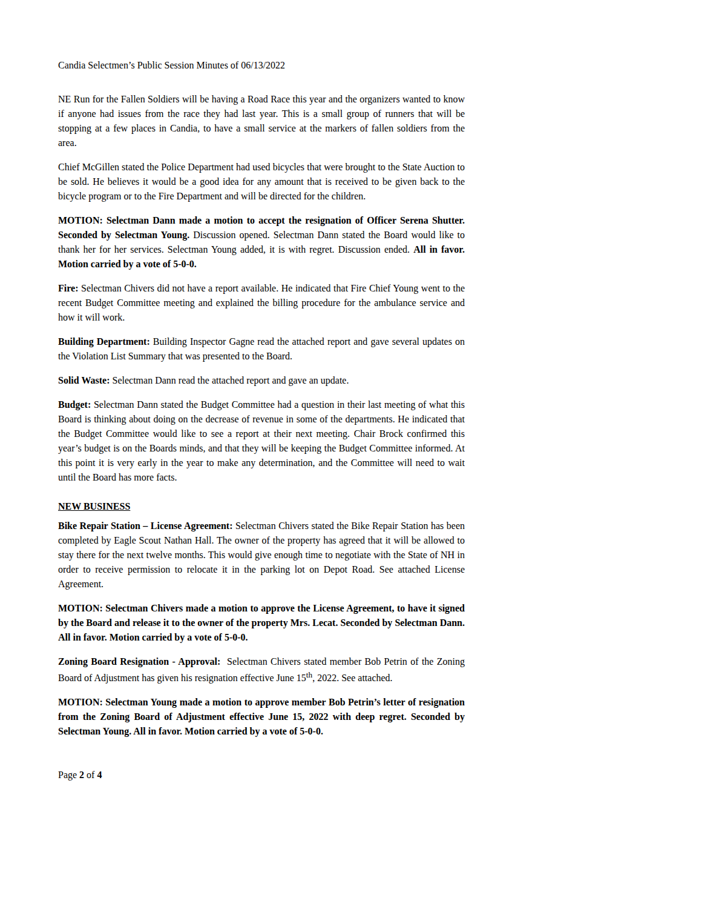Candia Selectmen’s Public Session Minutes of 06/13/2022
NE Run for the Fallen Soldiers will be having a Road Race this year and the organizers wanted to know if anyone had issues from the race they had last year. This is a small group of runners that will be stopping at a few places in Candia, to have a small service at the markers of fallen soldiers from the area.
Chief McGillen stated the Police Department had used bicycles that were brought to the State Auction to be sold. He believes it would be a good idea for any amount that is received to be given back to the bicycle program or to the Fire Department and will be directed for the children.
MOTION: Selectman Dann made a motion to accept the resignation of Officer Serena Shutter. Seconded by Selectman Young. Discussion opened. Selectman Dann stated the Board would like to thank her for her services. Selectman Young added, it is with regret. Discussion ended. All in favor. Motion carried by a vote of 5-0-0.
Fire: Selectman Chivers did not have a report available. He indicated that Fire Chief Young went to the recent Budget Committee meeting and explained the billing procedure for the ambulance service and how it will work.
Building Department: Building Inspector Gagne read the attached report and gave several updates on the Violation List Summary that was presented to the Board.
Solid Waste: Selectman Dann read the attached report and gave an update.
Budget: Selectman Dann stated the Budget Committee had a question in their last meeting of what this Board is thinking about doing on the decrease of revenue in some of the departments. He indicated that the Budget Committee would like to see a report at their next meeting. Chair Brock confirmed this year’s budget is on the Boards minds, and that they will be keeping the Budget Committee informed. At this point it is very early in the year to make any determination, and the Committee will need to wait until the Board has more facts.
NEW BUSINESS
Bike Repair Station – License Agreement: Selectman Chivers stated the Bike Repair Station has been completed by Eagle Scout Nathan Hall. The owner of the property has agreed that it will be allowed to stay there for the next twelve months. This would give enough time to negotiate with the State of NH in order to receive permission to relocate it in the parking lot on Depot Road. See attached License Agreement.
MOTION: Selectman Chivers made a motion to approve the License Agreement, to have it signed by the Board and release it to the owner of the property Mrs. Lecat. Seconded by Selectman Dann. All in favor. Motion carried by a vote of 5-0-0.
Zoning Board Resignation - Approval: Selectman Chivers stated member Bob Petrin of the Zoning Board of Adjustment has given his resignation effective June 15th, 2022. See attached.
MOTION: Selectman Young made a motion to approve member Bob Petrin’s letter of resignation from the Zoning Board of Adjustment effective June 15, 2022 with deep regret. Seconded by Selectman Young. All in favor. Motion carried by a vote of 5-0-0.
Page 2 of 4